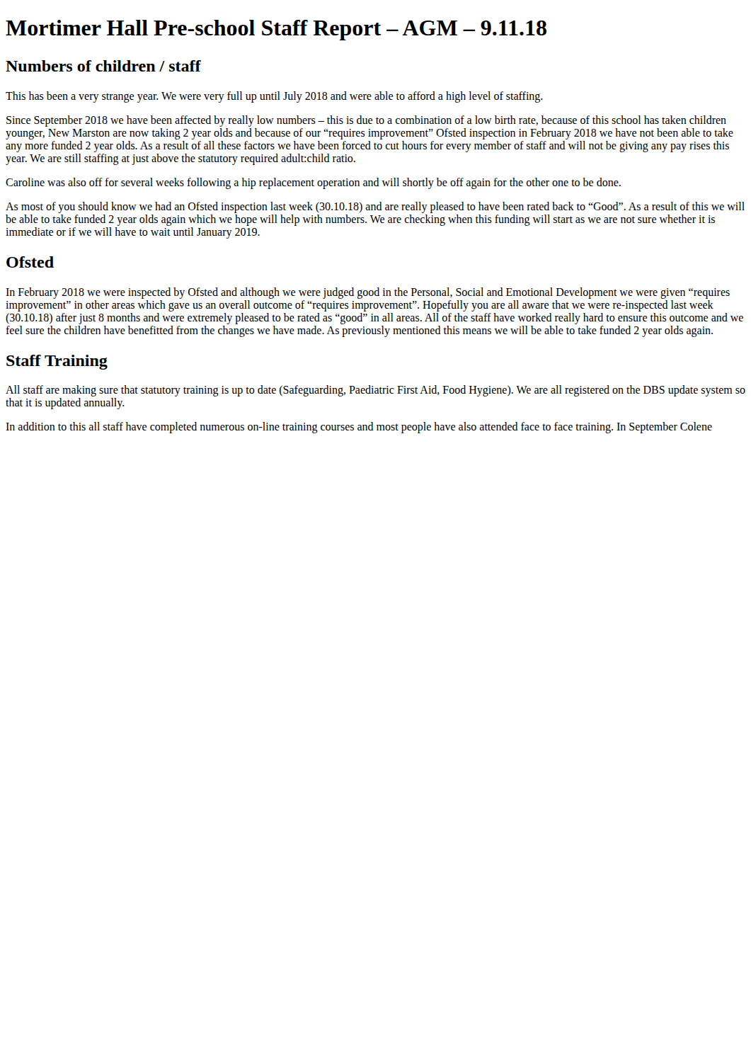Mortimer Hall Pre-school Staff Report – AGM – 9.11.18
Numbers of children / staff
This has been a very strange year. We were very full up until July 2018 and were able to afford a high level of staffing.
Since September 2018 we have been affected by really low numbers – this is due to a combination of a low birth rate, because of this school has taken children younger, New Marston are now taking 2 year olds and because of our “requires improvement” Ofsted inspection in February 2018 we have not been able to take any more funded 2 year olds. As a result of all these factors we have been forced to cut hours for every member of staff and will not be giving any pay rises this year. We are still staffing at just above the statutory required adult:child ratio.
Caroline was also off for several weeks following a hip replacement operation and will shortly be off again for the other one to be done.
As most of you should know we had an Ofsted inspection last week (30.10.18) and are really pleased to have been rated back to “Good”. As a result of this we will be able to take funded 2 year olds again which we hope will help with numbers. We are checking when this funding will start as we are not sure whether it is immediate or if we will have to wait until January 2019.
Ofsted
In February 2018 we were inspected by Ofsted and although we were judged good in the Personal, Social and Emotional Development we were given “requires improvement” in other areas which gave us an overall outcome of “requires improvement”. Hopefully you are all aware that we were re-inspected last week (30.10.18) after just 8 months and were extremely pleased to be rated as “good” in all areas. All of the staff have worked really hard to ensure this outcome and we feel sure the children have benefitted from the changes we have made. As previously mentioned this means we will be able to take funded 2 year olds again.
Staff Training
All staff are making sure that statutory training is up to date (Safeguarding, Paediatric First Aid, Food Hygiene). We are all registered on the DBS update system so that it is updated annually.
In addition to this all staff have completed numerous on-line training courses and most people have also attended face to face training. In September Colene